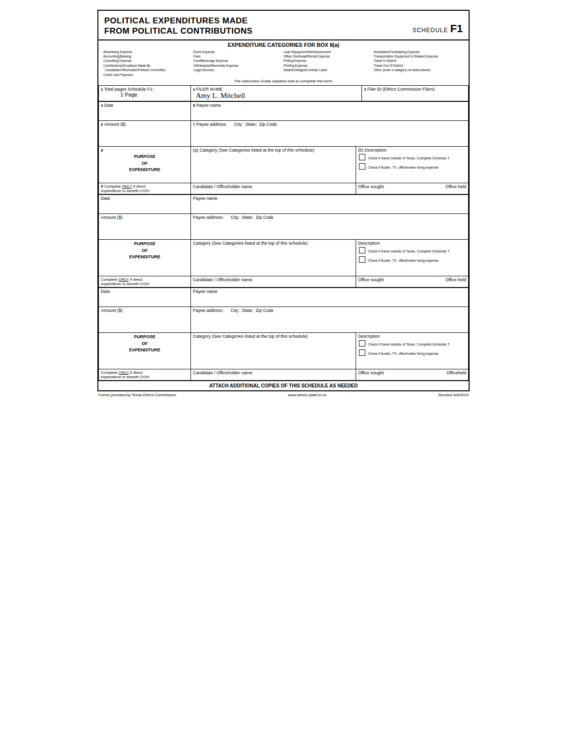POLITICAL EXPENDITURES MADE
FROM POLITICAL CONTRIBUTIONS
SCHEDULE F1
EXPENDITURE CATEGORIES FOR BOX 8(a)
Advertising Expense
Accounting/Banking
Consulting Expense
Contributions/Donations Made By
Candidate/Officeholder/Political Committee
Credit Card Payment
Event Expense
Fees
Food/Beverage Expense
Gift/Awards/Memorials Expense
Legal Services
Loan Repayment/Reimbursement
Office Overhead/Rental Expense
Polling Expense
Printing Expense
Salaries/Wages/Contract Labor
Solicitation/Fundraising Expense
Transportation Equipment & Related Expense
Travel In District
Travel Out Of District
Other (enter a category not listed above)
The Instruction Guide explains how to complete this form.
| 1 Total pages Schedule F1: 1 Page | 2 FILER NAME Amy L. Mitchell | 3 Filer ID (Ethics Commission Filers) |
| 4 Date | 5 Payee name |
| 6 Amount ($) | 7 Payee address; City; State; Zip Code |
| 8 PURPOSE OF EXPENDITURE | (a) Category (See Categories listed at the top of this schedule) | (b) Description Check if travel outside of Texas. Complete Schedule T. Check if Austin, TX, officeholder living expense |
| 9 Complete ONLY if direct expenditure to benefit C/OH | Candidate / Officeholder name | / Office sought / Office held / |
| Date | Payee name |
| Amount ($) | Payee address; City; State; Zip Code |
| PURPOSE OF EXPENDITURE | Category (See Categories listed at the top of this schedule) | Description Check if travel outside of Texas. Complete Schedule T. Check if Austin, TX, officeholder living expense |
| Complete ONLY if direct expenditure to benefit C/OH | Candidate / Officeholder name | / Office sought / Office held / |
| Date | Payee name |
| Amount ($) | Payee address; City; State; Zip Code |
| PURPOSE OF EXPENDITURE | Category (See Categories listed at the top of this schedule) | Description Check if travel outside of Texas. Complete Schedule T. Check if Austin, TX, officeholder living expense |
| Complete ONLY if direct expenditure to benefit C/OH | Candidate / Officeholder name | / Office sought / Officeheld / |
ATTACH ADDITIONAL COPIES OF THIS SCHEDULE AS NEEDED
Forms provided by Texas Ethics Commission www.ethics.state.tx.us Revised 9/8/2015